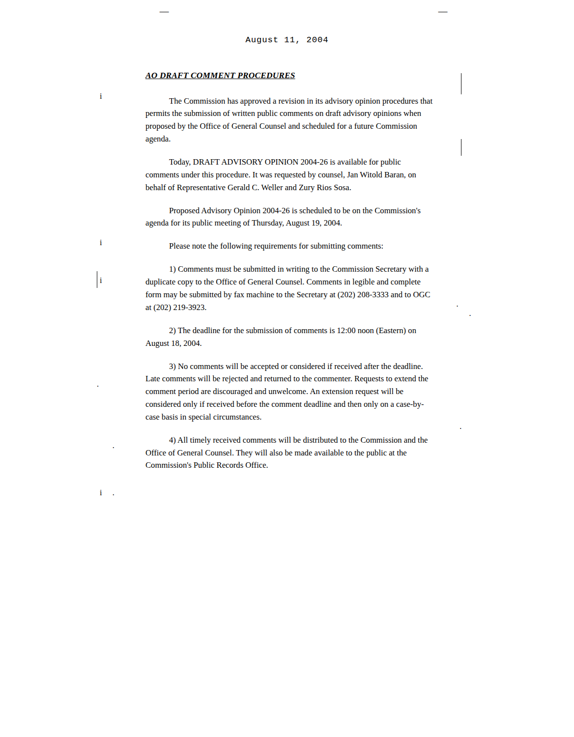— — i i i i . . . . . .
August 11, 2004
AO DRAFT COMMENT PROCEDURES
The Commission has approved a revision in its advisory opinion procedures that permits the submission of written public comments on draft advisory opinions when proposed by the Office of General Counsel and scheduled for a future Commission agenda.
Today, DRAFT ADVISORY OPINION 2004-26 is available for public comments under this procedure. It was requested by counsel, Jan Witold Baran, on behalf of Representative Gerald C. Weller and Zury Rios Sosa.
Proposed Advisory Opinion 2004-26 is scheduled to be on the Commission's agenda for its public meeting of Thursday, August 19, 2004.
Please note the following requirements for submitting comments:
1) Comments must be submitted in writing to the Commission Secretary with a duplicate copy to the Office of General Counsel. Comments in legible and complete form may be submitted by fax machine to the Secretary at (202) 208-3333 and to OGC at (202) 219-3923.
2) The deadline for the submission of comments is 12:00 noon (Eastern) on August 18, 2004.
3) No comments will be accepted or considered if received after the deadline. Late comments will be rejected and returned to the commenter. Requests to extend the comment period are discouraged and unwelcome. An extension request will be considered only if received before the comment deadline and then only on a case-by-case basis in special circumstances.
4) All timely received comments will be distributed to the Commission and the Office of General Counsel. They will also be made available to the public at the Commission's Public Records Office.